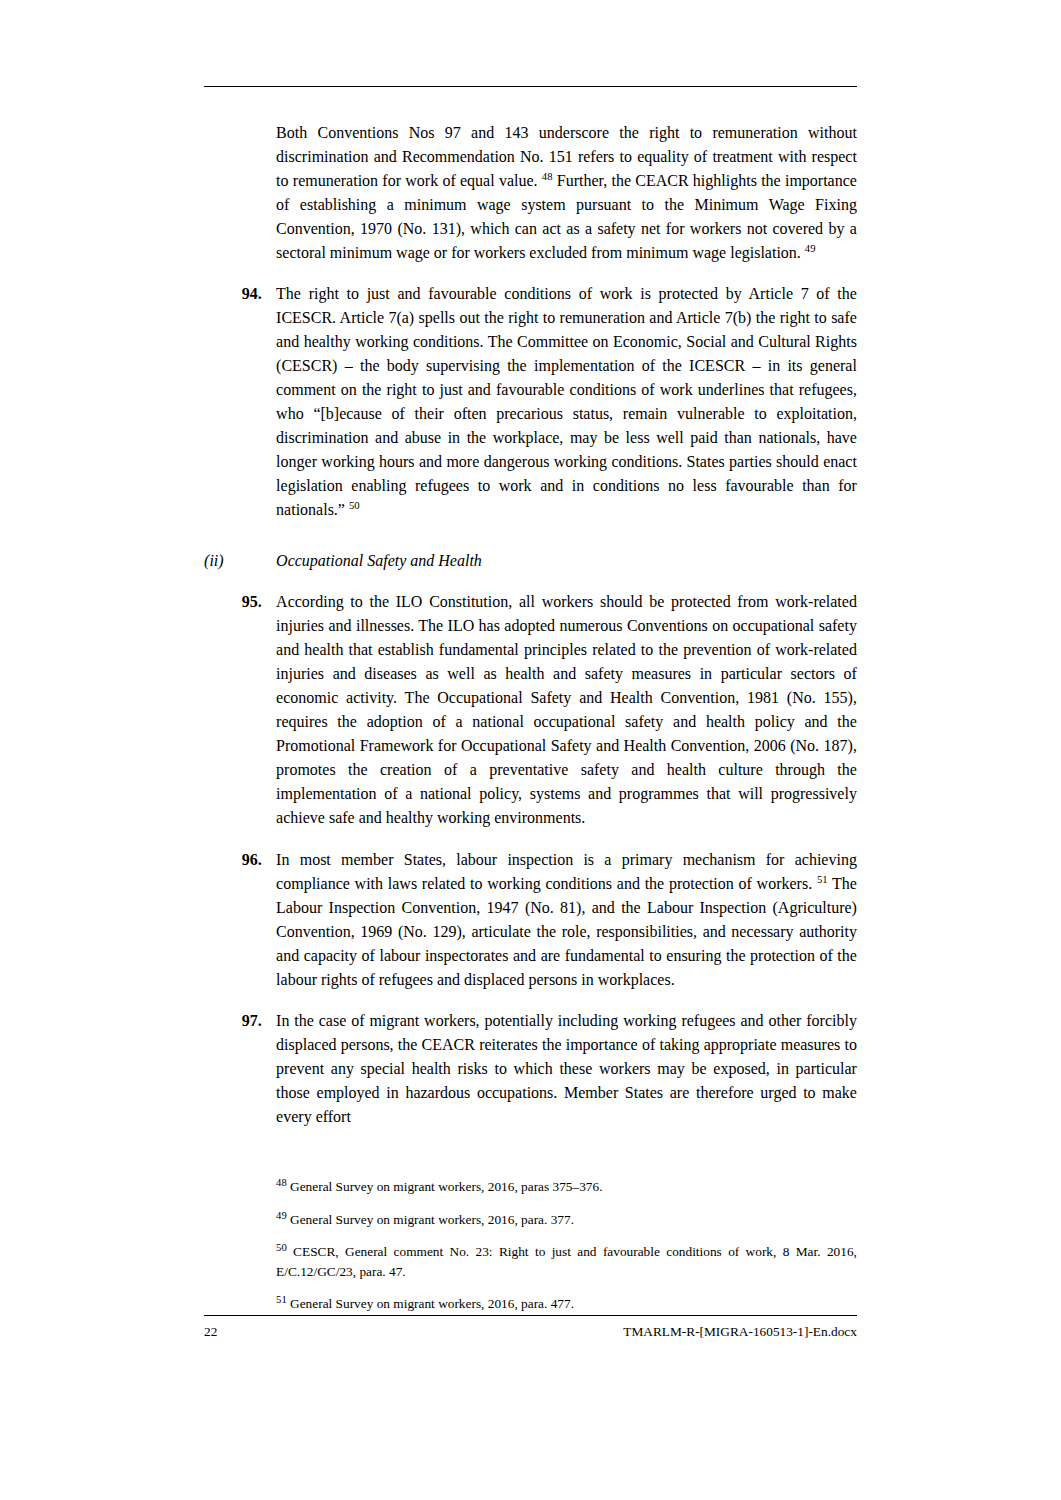Both Conventions Nos 97 and 143 underscore the right to remuneration without discrimination and Recommendation No. 151 refers to equality of treatment with respect to remuneration for work of equal value. 48 Further, the CEACR highlights the importance of establishing a minimum wage system pursuant to the Minimum Wage Fixing Convention, 1970 (No. 131), which can act as a safety net for workers not covered by a sectoral minimum wage or for workers excluded from minimum wage legislation. 49
94. The right to just and favourable conditions of work is protected by Article 7 of the ICESCR. Article 7(a) spells out the right to remuneration and Article 7(b) the right to safe and healthy working conditions. The Committee on Economic, Social and Cultural Rights (CESCR) – the body supervising the implementation of the ICESCR – in its general comment on the right to just and favourable conditions of work underlines that refugees, who “[b]ecause of their often precarious status, remain vulnerable to exploitation, discrimination and abuse in the workplace, may be less well paid than nationals, have longer working hours and more dangerous working conditions. States parties should enact legislation enabling refugees to work and in conditions no less favourable than for nationals.” 50
(ii) Occupational Safety and Health
95. According to the ILO Constitution, all workers should be protected from work-related injuries and illnesses. The ILO has adopted numerous Conventions on occupational safety and health that establish fundamental principles related to the prevention of work-related injuries and diseases as well as health and safety measures in particular sectors of economic activity. The Occupational Safety and Health Convention, 1981 (No. 155), requires the adoption of a national occupational safety and health policy and the Promotional Framework for Occupational Safety and Health Convention, 2006 (No. 187), promotes the creation of a preventative safety and health culture through the implementation of a national policy, systems and programmes that will progressively achieve safe and healthy working environments.
96. In most member States, labour inspection is a primary mechanism for achieving compliance with laws related to working conditions and the protection of workers. 51 The Labour Inspection Convention, 1947 (No. 81), and the Labour Inspection (Agriculture) Convention, 1969 (No. 129), articulate the role, responsibilities, and necessary authority and capacity of labour inspectorates and are fundamental to ensuring the protection of the labour rights of refugees and displaced persons in workplaces.
97. In the case of migrant workers, potentially including working refugees and other forcibly displaced persons, the CEACR reiterates the importance of taking appropriate measures to prevent any special health risks to which these workers may be exposed, in particular those employed in hazardous occupations. Member States are therefore urged to make every effort
48 General Survey on migrant workers, 2016, paras 375–376.
49 General Survey on migrant workers, 2016, para. 377.
50 CESCR, General comment No. 23: Right to just and favourable conditions of work, 8 Mar. 2016, E/C.12/GC/23, para. 47.
51 General Survey on migrant workers, 2016, para. 477.
22 TMARLM-R-[MIGRA-160513-1]-En.docx